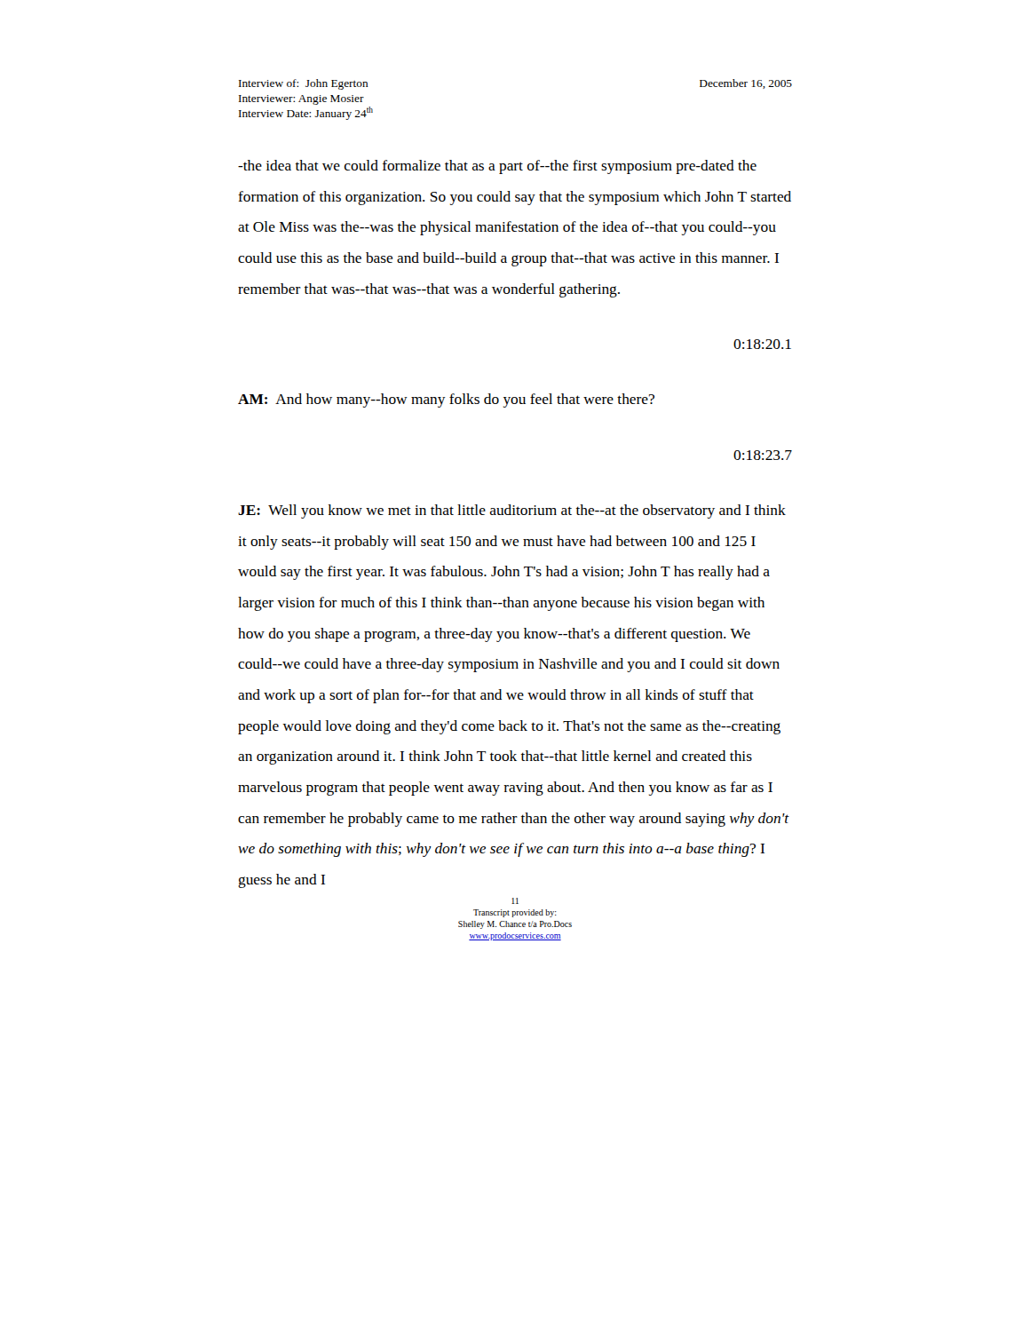Interview of: John Egerton
December 16, 2005
Interviewer: Angie Mosier
Interview Date: January 24th
-the idea that we could formalize that as a part of--the first symposium pre-dated the formation of this organization. So you could say that the symposium which John T started at Ole Miss was the--was the physical manifestation of the idea of--that you could--you could use this as the base and build--build a group that--that was active in this manner. I remember that was--that was--that was a wonderful gathering.
0:18:20.1
AM: And how many--how many folks do you feel that were there?
0:18:23.7
JE: Well you know we met in that little auditorium at the--at the observatory and I think it only seats--it probably will seat 150 and we must have had between 100 and 125 I would say the first year. It was fabulous. John T's had a vision; John T has really had a larger vision for much of this I think than--than anyone because his vision began with how do you shape a program, a three-day you know--that's a different question. We could--we could have a three-day symposium in Nashville and you and I could sit down and work up a sort of plan for--for that and we would throw in all kinds of stuff that people would love doing and they'd come back to it. That's not the same as the--creating an organization around it. I think John T took that--that little kernel and created this marvelous program that people went away raving about. And then you know as far as I can remember he probably came to me rather than the other way around saying why don't we do something with this; why don't we see if we can turn this into a--a base thing? I guess he and I
11
Transcript provided by:
Shelley M. Chance t/a Pro.Docs
www.prodocservices.com